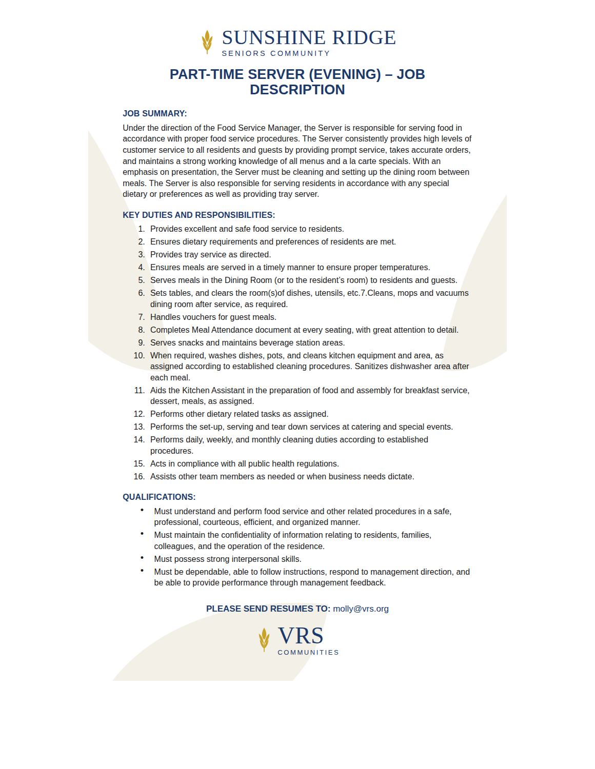SUNSHINE RIDGE
SENIORS COMMUNITY
PART-TIME SERVER (EVENING) – JOB DESCRIPTION
JOB SUMMARY:
Under the direction of the Food Service Manager, the Server is responsible for serving food in accordance with proper food service procedures. The Server consistently provides high levels of customer service to all residents and guests by providing prompt service, takes accurate orders, and maintains a strong working knowledge of all menus and a la carte specials. With an emphasis on presentation, the Server must be cleaning and setting up the dining room between meals. The Server is also responsible for serving residents in accordance with any special dietary or preferences as well as providing tray server.
KEY DUTIES AND RESPONSIBILITIES:
Provides excellent and safe food service to residents.
Ensures dietary requirements and preferences of residents are met.
Provides tray service as directed.
Ensures meals are served in a timely manner to ensure proper temperatures.
Serves meals in the Dining Room (or to the resident’s room) to residents and guests.
Sets tables, and clears the room(s)of dishes, utensils, etc.7.Cleans, mops and vacuums dining room after service, as required.
Handles vouchers for guest meals.
Completes Meal Attendance document at every seating, with great attention to detail.
Serves snacks and maintains beverage station areas.
When required, washes dishes, pots, and cleans kitchen equipment and area, as assigned according to established cleaning procedures. Sanitizes dishwasher area after each meal.
Aids the Kitchen Assistant in the preparation of food and assembly for breakfast service, dessert, meals, as assigned.
Performs other dietary related tasks as assigned.
Performs the set-up, serving and tear down services at catering and special events.
Performs daily, weekly, and monthly cleaning duties according to established procedures.
Acts in compliance with all public health regulations.
Assists other team members as needed or when business needs dictate.
QUALIFICATIONS:
Must understand and perform food service and other related procedures in a safe, professional, courteous, efficient, and organized manner.
Must maintain the confidentiality of information relating to residents, families, colleagues, and the operation of the residence.
Must possess strong interpersonal skills.
Must be dependable, able to follow instructions, respond to management direction, and be able to provide performance through management feedback.
PLEASE SEND RESUMES TO: molly@vrs.org
VRS
COMMUNITIES